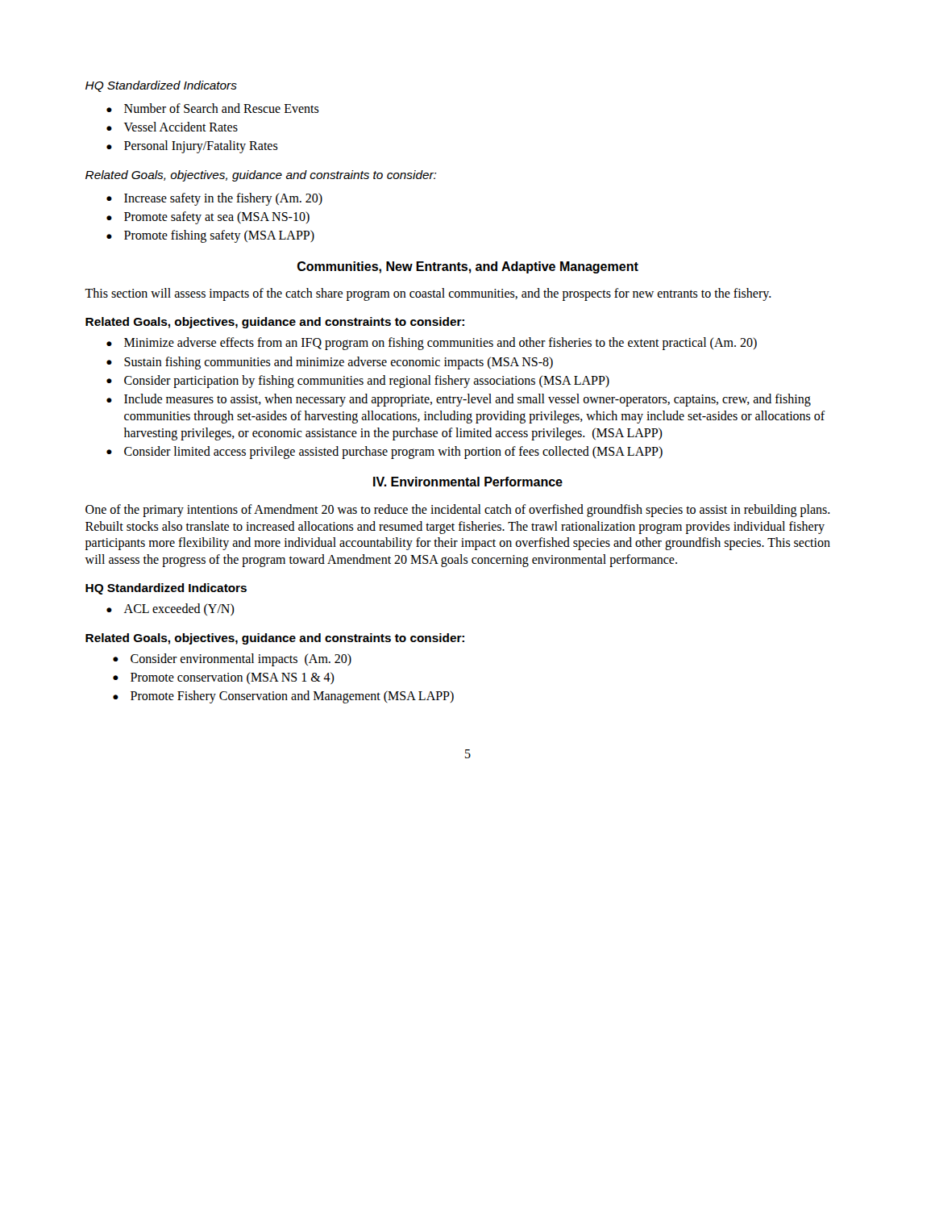HQ Standardized Indicators
Number of Search and Rescue Events
Vessel Accident Rates
Personal Injury/Fatality Rates
Related Goals, objectives, guidance and constraints to consider:
Increase safety in the fishery (Am. 20)
Promote safety at sea (MSA NS-10)
Promote fishing safety (MSA LAPP)
Communities, New Entrants, and Adaptive Management
This section will assess impacts of the catch share program on coastal communities, and the prospects for new entrants to the fishery.
Related Goals, objectives, guidance and constraints to consider:
Minimize adverse effects from an IFQ program on fishing communities and other fisheries to the extent practical (Am. 20)
Sustain fishing communities and minimize adverse economic impacts (MSA NS-8)
Consider participation by fishing communities and regional fishery associations (MSA LAPP)
Include measures to assist, when necessary and appropriate, entry-level and small vessel owner-operators, captains, crew, and fishing communities through set-asides of harvesting allocations, including providing privileges, which may include set-asides or allocations of harvesting privileges, or economic assistance in the purchase of limited access privileges. (MSA LAPP)
Consider limited access privilege assisted purchase program with portion of fees collected (MSA LAPP)
IV. Environmental Performance
One of the primary intentions of Amendment 20 was to reduce the incidental catch of overfished groundfish species to assist in rebuilding plans. Rebuilt stocks also translate to increased allocations and resumed target fisheries. The trawl rationalization program provides individual fishery participants more flexibility and more individual accountability for their impact on overfished species and other groundfish species. This section will assess the progress of the program toward Amendment 20 MSA goals concerning environmental performance.
HQ Standardized Indicators
ACL exceeded (Y/N)
Related Goals, objectives, guidance and constraints to consider:
Consider environmental impacts (Am. 20)
Promote conservation (MSA NS 1 & 4)
Promote Fishery Conservation and Management (MSA LAPP)
5